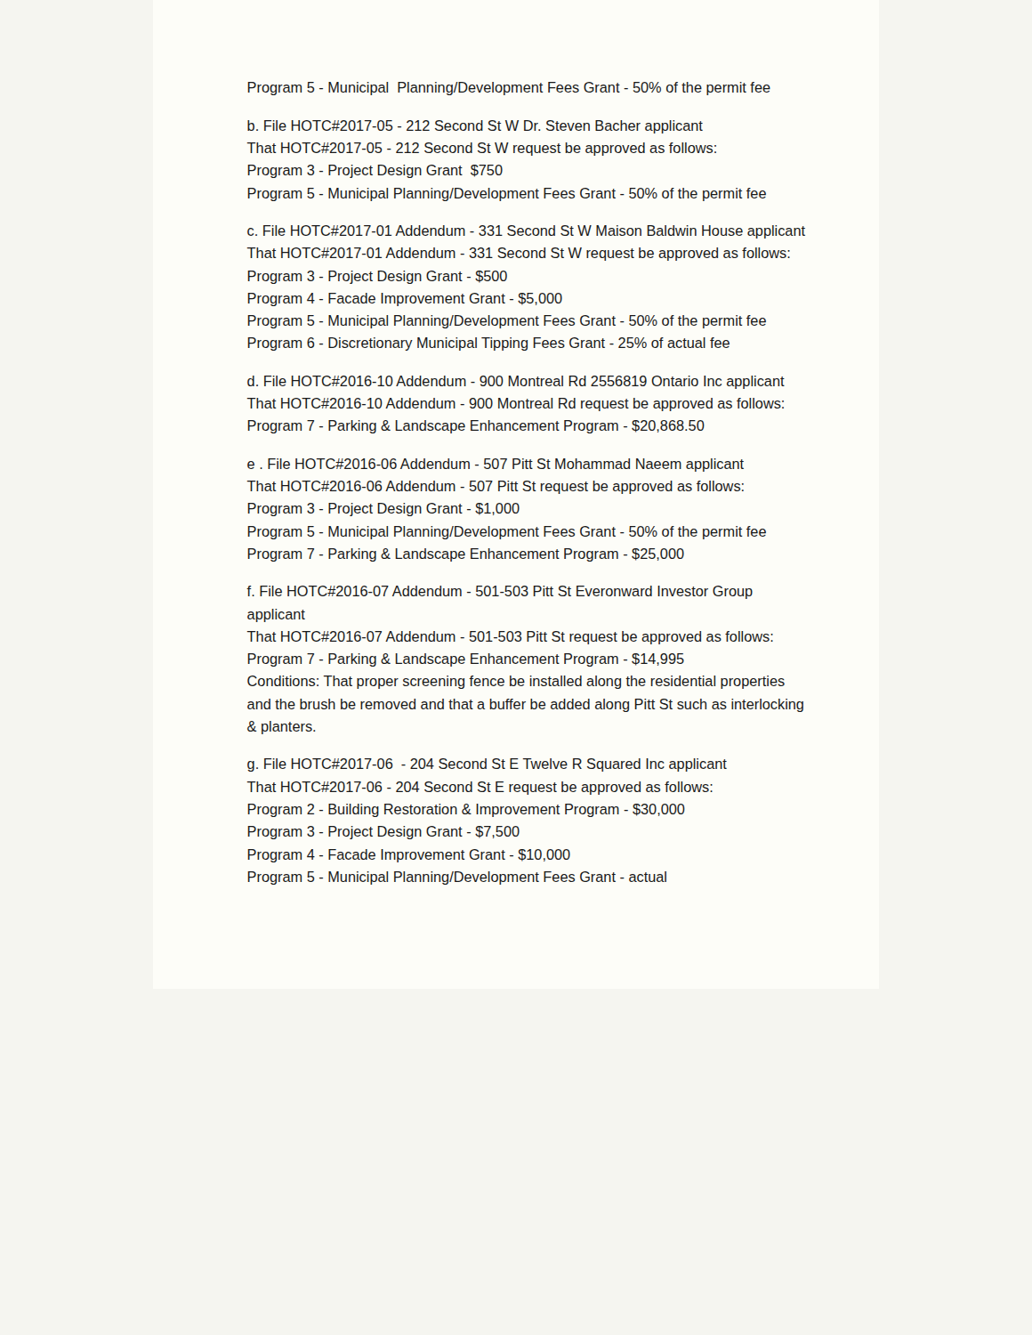Program 5 - Municipal Planning/Development Fees Grant - 50% of the permit fee
b. File HOTC#2017-05 - 212 Second St W Dr. Steven Bacher applicant
That HOTC#2017-05 - 212 Second St W request be approved as follows:
Program 3 - Project Design Grant $750
Program 5 - Municipal Planning/Development Fees Grant - 50% of the permit fee
c. File HOTC#2017-01 Addendum - 331 Second St W Maison Baldwin House applicant
That HOTC#2017-01 Addendum - 331 Second St W request be approved as follows:
Program 3 - Project Design Grant - $500
Program 4 - Facade Improvement Grant - $5,000
Program 5 - Municipal Planning/Development Fees Grant - 50% of the permit fee
Program 6 - Discretionary Municipal Tipping Fees Grant - 25% of actual fee
d. File HOTC#2016-10 Addendum - 900 Montreal Rd 2556819 Ontario Inc applicant
That HOTC#2016-10 Addendum - 900 Montreal Rd request be approved as follows:
Program 7 - Parking & Landscape Enhancement Program - $20,868.50
e . File HOTC#2016-06 Addendum - 507 Pitt St Mohammad Naeem applicant
That HOTC#2016-06 Addendum - 507 Pitt St request be approved as follows:
Program 3 - Project Design Grant - $1,000
Program 5 - Municipal Planning/Development Fees Grant - 50% of the permit fee
Program 7 - Parking & Landscape Enhancement Program - $25,000
f. File HOTC#2016-07 Addendum - 501-503 Pitt St Everonward Investor Group applicant
That HOTC#2016-07 Addendum - 501-503 Pitt St request be approved as follows:
Program 7 - Parking & Landscape Enhancement Program - $14,995
Conditions: That proper screening fence be installed along the residential properties and the brush be removed and that a buffer be added along Pitt St such as interlocking & planters.
g. File HOTC#2017-06 - 204 Second St E Twelve R Squared Inc applicant
That HOTC#2017-06 - 204 Second St E request be approved as follows:
Program 2 - Building Restoration & Improvement Program - $30,000
Program 3 - Project Design Grant - $7,500
Program 4 - Facade Improvement Grant - $10,000
Program 5 - Municipal Planning/Development Fees Grant - actual